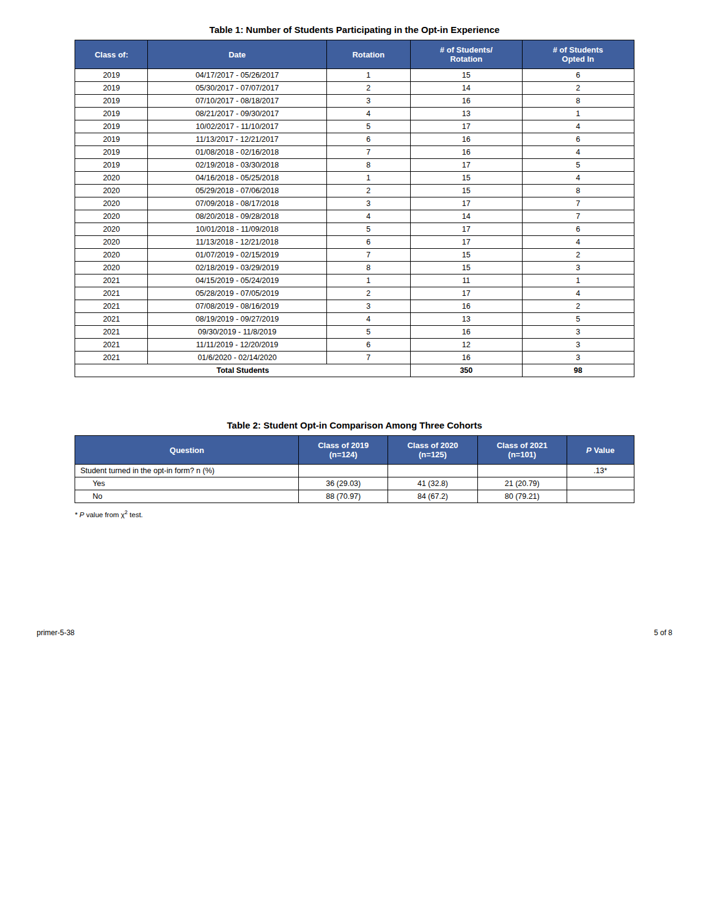Table 1: Number of Students Participating in the Opt-in Experience
| Class of: | Date | Rotation | # of Students/ Rotation | # of Students Opted In |
| --- | --- | --- | --- | --- |
| 2019 | 04/17/2017 - 05/26/2017 | 1 | 15 | 6 |
| 2019 | 05/30/2017 - 07/07/2017 | 2 | 14 | 2 |
| 2019 | 07/10/2017 - 08/18/2017 | 3 | 16 | 8 |
| 2019 | 08/21/2017 - 09/30/2017 | 4 | 13 | 1 |
| 2019 | 10/02/2017 - 11/10/2017 | 5 | 17 | 4 |
| 2019 | 11/13/2017 - 12/21/2017 | 6 | 16 | 6 |
| 2019 | 01/08/2018 - 02/16/2018 | 7 | 16 | 4 |
| 2019 | 02/19/2018 - 03/30/2018 | 8 | 17 | 5 |
| 2020 | 04/16/2018 - 05/25/2018 | 1 | 15 | 4 |
| 2020 | 05/29/2018 - 07/06/2018 | 2 | 15 | 8 |
| 2020 | 07/09/2018 - 08/17/2018 | 3 | 17 | 7 |
| 2020 | 08/20/2018 - 09/28/2018 | 4 | 14 | 7 |
| 2020 | 10/01/2018 - 11/09/2018 | 5 | 17 | 6 |
| 2020 | 11/13/2018 - 12/21/2018 | 6 | 17 | 4 |
| 2020 | 01/07/2019 - 02/15/2019 | 7 | 15 | 2 |
| 2020 | 02/18/2019 - 03/29/2019 | 8 | 15 | 3 |
| 2021 | 04/15/2019 - 05/24/2019 | 1 | 11 | 1 |
| 2021 | 05/28/2019 - 07/05/2019 | 2 | 17 | 4 |
| 2021 | 07/08/2019 - 08/16/2019 | 3 | 16 | 2 |
| 2021 | 08/19/2019 - 09/27/2019 | 4 | 13 | 5 |
| 2021 | 09/30/2019 - 11/8/2019 | 5 | 16 | 3 |
| 2021 | 11/11/2019 - 12/20/2019 | 6 | 12 | 3 |
| 2021 | 01/6/2020 - 02/14/2020 | 7 | 16 | 3 |
| Total Students | 350 | 98 |
Table 2: Student Opt-in Comparison Among Three Cohorts
| Question | Class of 2019 (n=124) | Class of 2020 (n=125) | Class of 2021 (n=101) | P Value |
| --- | --- | --- | --- | --- |
| Student turned in the opt-in form? n (%) | | | | .13* |
| Yes | 36 (29.03) | 41 (32.8) | 21 (20.79) | |
| No | 88 (70.97) | 84 (67.2) | 80 (79.21) | |
* P value from χ2 test.
primer-5-38 5 of 8